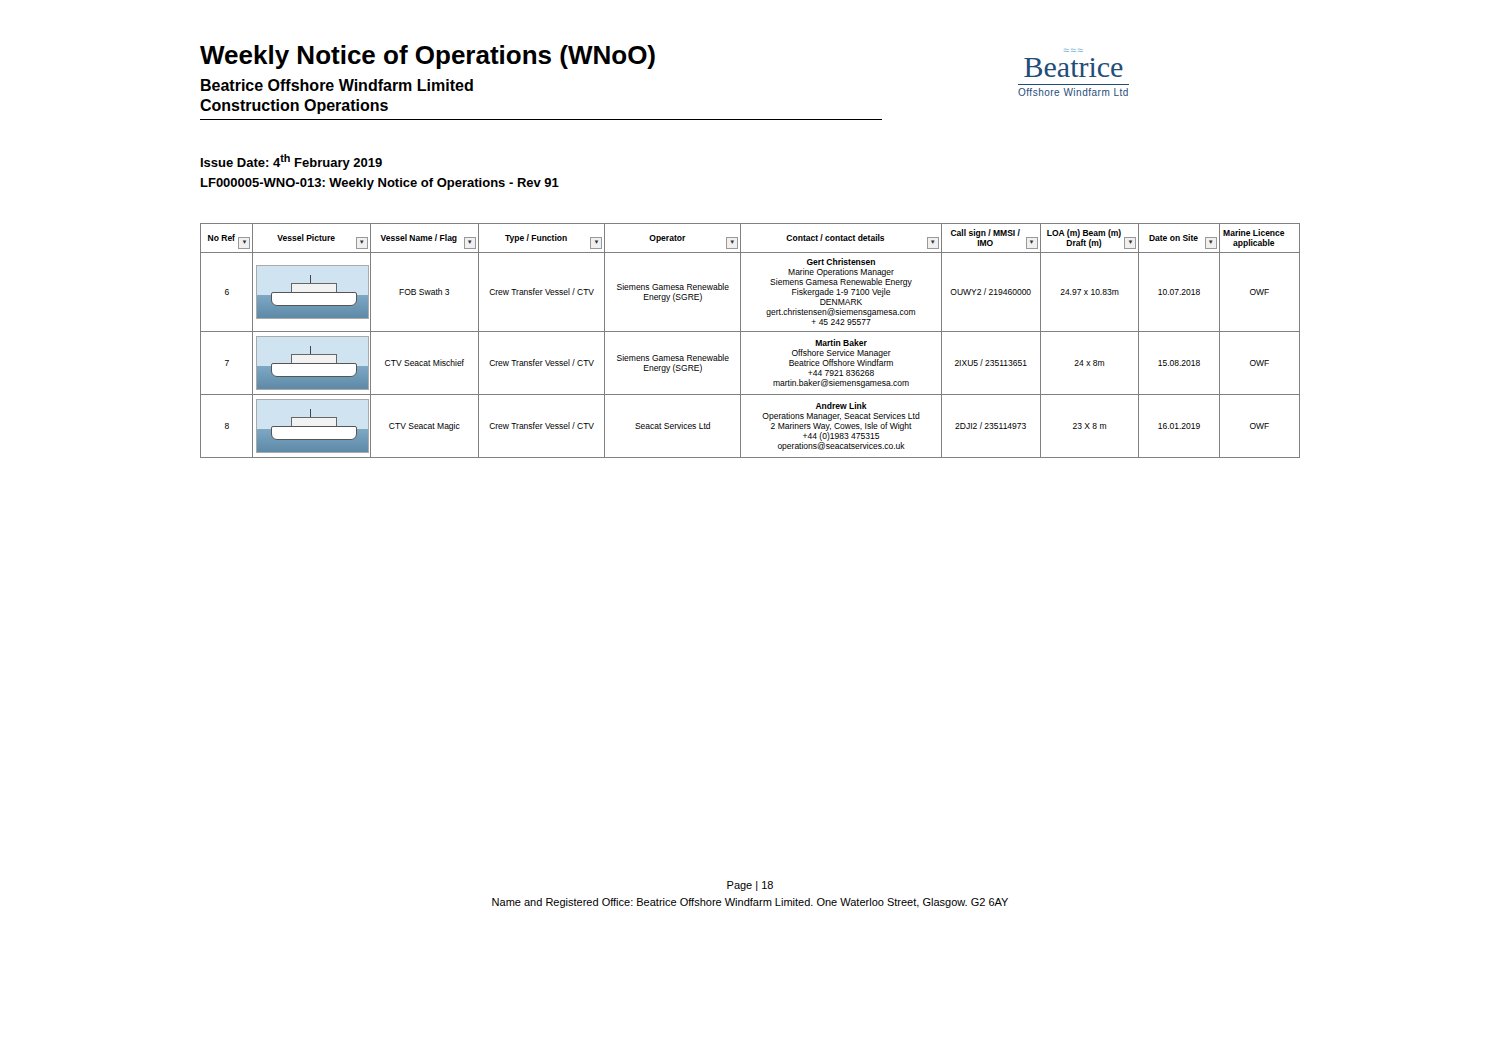Weekly Notice of Operations (WNoO)
Beatrice Offshore Windfarm Limited
Construction Operations
≈≈≈
Beatrice
Offshore Windfarm Ltd
Issue Date: 4th February 2019
LF000005-WNO-013: Weekly Notice of Operations - Rev 91
| No Ref ▼ | Vessel Picture ▼ | Vessel Name / Flag ▼ | Type / Function ▼ | Operator ▼ | Contact / contact details ▼ | Call sign / MMSI / IMO ▼ | LOA (m) Beam (m) Draft (m) ▼ | Date on Site ▼ | Marine Licence applicable |
| --- | --- | --- | --- | --- | --- | --- | --- | --- | --- |
| 6 | | FOB Swath 3 | Crew Transfer Vessel / CTV | Siemens Gamesa Renewable Energy (SGRE) | Gert Christensen Marine Operations Manager Siemens Gamesa Renewable Energy Fiskergade 1-9 7100 Vejle DENMARK gert.christensen@siemensgamesa.com + 45 242 95577 | OUWY2 / 219460000 | 24.97 x 10.83m | 10.07.2018 | OWF |
| 7 | | CTV Seacat Mischief | Crew Transfer Vessel / CTV | Siemens Gamesa Renewable Energy (SGRE) | Martin Baker Offshore Service Manager Beatrice Offshore Windfarm +44 7921 836268 martin.baker@siemensgamesa.com | 2IXU5 / 235113651 | 24 x 8m | 15.08.2018 | OWF |
| 8 | | CTV Seacat Magic | Crew Transfer Vessel / CTV | Seacat Services Ltd | Andrew Link Operations Manager, Seacat Services Ltd 2 Mariners Way, Cowes, Isle of Wight +44 (0)1983 475315 operations@seacatservices.co.uk | 2DJI2 / 235114973 | 23 X 8 m | 16.01.2019 | OWF |
Page | 18
Name and Registered Office: Beatrice Offshore Windfarm Limited. One Waterloo Street, Glasgow. G2 6AY